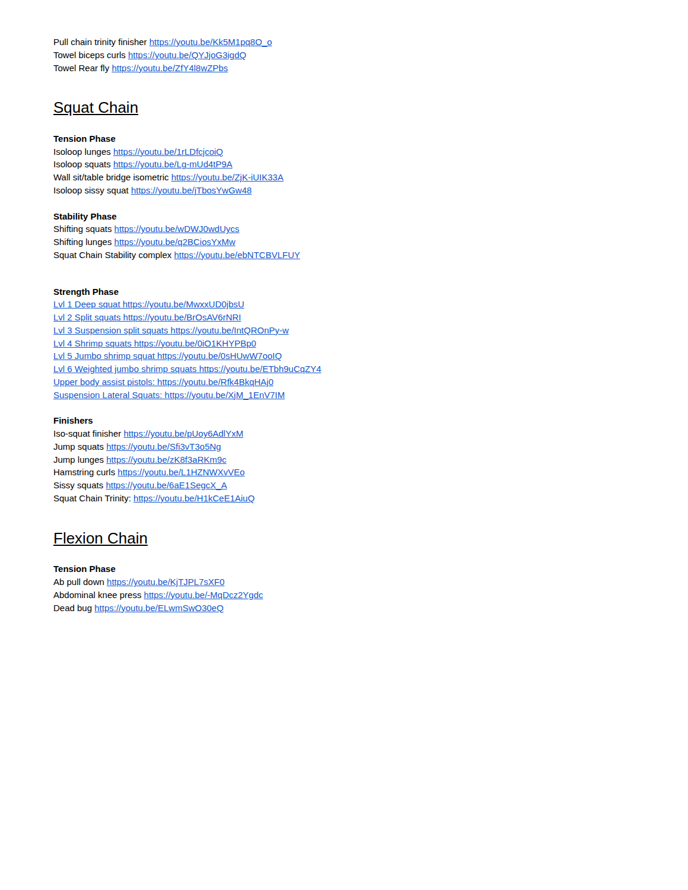Pull chain trinity finisher https://youtu.be/Kk5M1pq8O_o
Towel biceps curls https://youtu.be/QYJjoG3igdQ
Towel Rear fly https://youtu.be/ZfY4l8wZPbs
Squat Chain
Tension Phase
Isoloop lunges https://youtu.be/1rLDfcjcoiQ
Isoloop squats https://youtu.be/Lg-mUd4tP9A
Wall sit/table bridge isometric https://youtu.be/ZjK-iUIK33A
Isoloop sissy squat https://youtu.be/jTbosYwGw48
Stability Phase
Shifting squats https://youtu.be/wDWJ0wdUycs
Shifting lunges https://youtu.be/q2BCiosYxMw
Squat Chain Stability complex https://youtu.be/ebNTCBVLFUY
Strength Phase
Lvl 1 Deep squat https://youtu.be/MwxxUD0jbsU
Lvl 2 Split squats https://youtu.be/BrOsAV6rNRI
Lvl 3 Suspension split squats https://youtu.be/IntQROnPy-w
Lvl 4 Shrimp squats https://youtu.be/0iO1KHYPBp0
Lvl 5 Jumbo shrimp squat https://youtu.be/0sHUwW7ooIQ
Lvl 6 Weighted jumbo shrimp squats https://youtu.be/ETbh9uCqZY4
Upper body assist pistols: https://youtu.be/Rfk4BkqHAj0
Suspension Lateral Squats: https://youtu.be/XjM_1EnV7IM
Finishers
Iso-squat finisher https://youtu.be/pUoy6AdlYxM
Jump squats https://youtu.be/Sfi3vT3o5Ng
Jump lunges https://youtu.be/zK8f3aRKm9c
Hamstring curls https://youtu.be/L1HZNWXvVEo
Sissy squats https://youtu.be/6aE1SegcX_A
Squat Chain Trinity: https://youtu.be/H1kCeE1AiuQ
Flexion Chain
Tension Phase
Ab pull down https://youtu.be/KjTJPL7sXF0
Abdominal knee press https://youtu.be/-MqDcz2Ygdc
Dead bug https://youtu.be/ELwmSwO30eQ